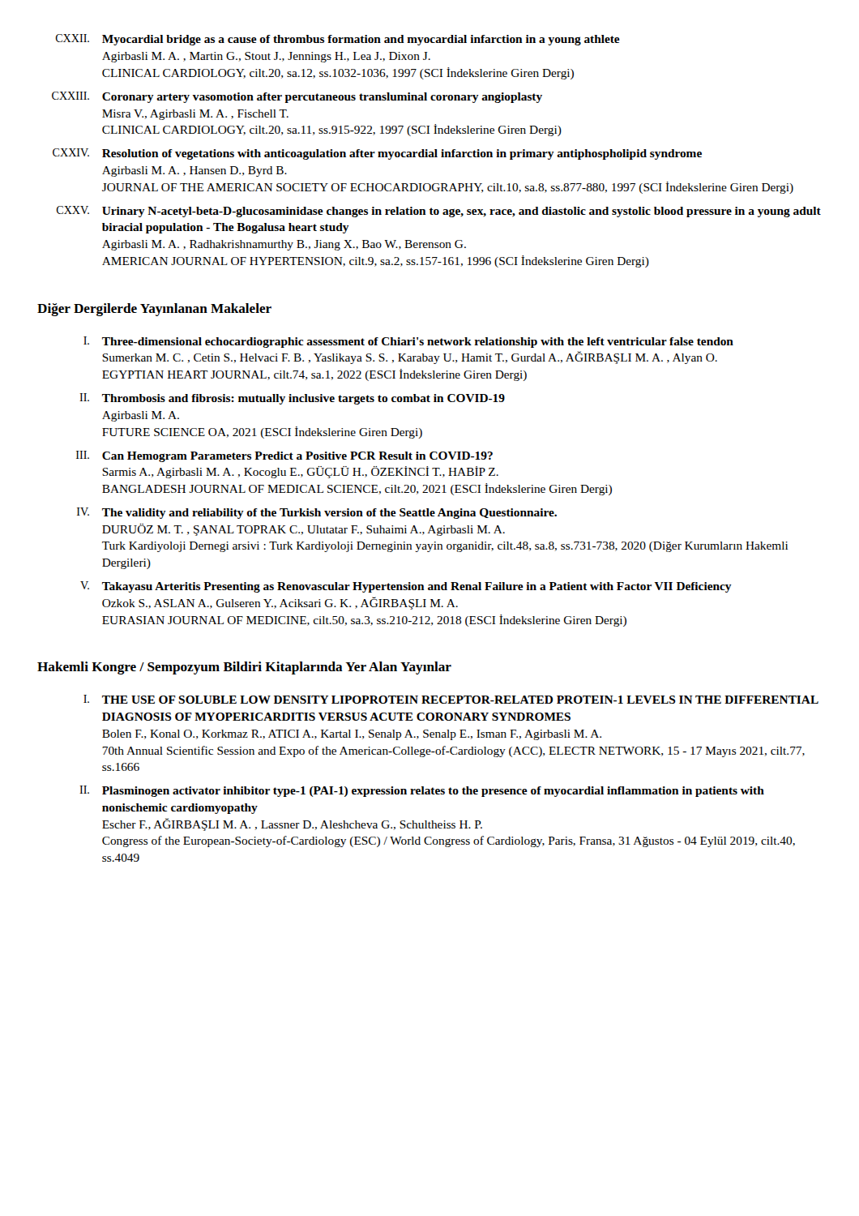CXXII.
Myocardial bridge as a cause of thrombus formation and myocardial infarction in a young athlete
Agirbasli M. A. , Martin G., Stout J., Jennings H., Lea J., Dixon J.
CLINICAL CARDIOLOGY, cilt.20, sa.12, ss.1032-1036, 1997 (SCI İndekslerine Giren Dergi)
CXXIII.
Coronary artery vasomotion after percutaneous transluminal coronary angioplasty
Misra V., Agirbasli M. A. , Fischell T.
CLINICAL CARDIOLOGY, cilt.20, sa.11, ss.915-922, 1997 (SCI İndekslerine Giren Dergi)
CXXIV.
Resolution of vegetations with anticoagulation after myocardial infarction in primary antiphospholipid syndrome
Agirbasli M. A. , Hansen D., Byrd B.
JOURNAL OF THE AMERICAN SOCIETY OF ECHOCARDIOGRAPHY, cilt.10, sa.8, ss.877-880, 1997 (SCI İndekslerine Giren Dergi)
CXXV.
Urinary N-acetyl-beta-D-glucosaminidase changes in relation to age, sex, race, and diastolic and systolic blood pressure in a young adult biracial population - The Bogalusa heart study
Agirbasli M. A. , Radhakrishnamurthy B., Jiang X., Bao W., Berenson G.
AMERICAN JOURNAL OF HYPERTENSION, cilt.9, sa.2, ss.157-161, 1996 (SCI İndekslerine Giren Dergi)
Diğer Dergilerde Yayınlanan Makaleler
I.
Three-dimensional echocardiographic assessment of Chiari's network relationship with the left ventricular false tendon
Sumerkan M. C. , Cetin S., Helvaci F. B. , Yaslikaya S. S. , Karabay U., Hamit T., Gurdal A., AĞIRBAŞLI M. A. , Alyan O.
EGYPTIAN HEART JOURNAL, cilt.74, sa.1, 2022 (ESCI İndekslerine Giren Dergi)
II.
Thrombosis and fibrosis: mutually inclusive targets to combat in COVID-19
Agirbasli M. A.
FUTURE SCIENCE OA, 2021 (ESCI İndekslerine Giren Dergi)
III.
Can Hemogram Parameters Predict a Positive PCR Result in COVID-19?
Sarmis A., Agirbasli M. A. , Kocoglu E., GÜÇLÜ H., ÖZEKİNCİ T., HABİP Z.
BANGLADESH JOURNAL OF MEDICAL SCIENCE, cilt.20, 2021 (ESCI İndekslerine Giren Dergi)
IV.
The validity and reliability of the Turkish version of the Seattle Angina Questionnaire.
DURUÖZ M. T. , ŞANAL TOPRAK C., Ulutatar F., Suhaimi A., Agirbasli M. A.
Turk Kardiyoloji Dernegi arsivi : Turk Kardiyoloji Derneginin yayin organidir, cilt.48, sa.8, ss.731-738, 2020 (Diğer Kurumların Hakemli Dergileri)
V.
Takayasu Arteritis Presenting as Renovascular Hypertension and Renal Failure in a Patient with Factor VII Deficiency
Ozkok S., ASLAN A., Gulseren Y., Aciksari G. K. , AĞIRBAŞLI M. A.
EURASIAN JOURNAL OF MEDICINE, cilt.50, sa.3, ss.210-212, 2018 (ESCI İndekslerine Giren Dergi)
Hakemli Kongre / Sempozyum Bildiri Kitaplarında Yer Alan Yayınlar
I.
THE USE OF SOLUBLE LOW DENSITY LIPOPROTEIN RECEPTOR-RELATED PROTEIN-1 LEVELS IN THE DIFFERENTIAL DIAGNOSIS OF MYOPERICARDITIS VERSUS ACUTE CORONARY SYNDROMES
Bolen F., Konal O., Korkmaz R., ATICI A., Kartal I., Senalp A., Senalp E., Isman F., Agirbasli M. A.
70th Annual Scientific Session and Expo of the American-College-of-Cardiology (ACC), ELECTR NETWORK, 15 - 17 Mayıs 2021, cilt.77, ss.1666
II.
Plasminogen activator inhibitor type-1 (PAI-1) expression relates to the presence of myocardial inflammation in patients with nonischemic cardiomyopathy
Escher F., AĞIRBAŞLI M. A. , Lassner D., Aleshcheva G., Schultheiss H. P.
Congress of the European-Society-of-Cardiology (ESC) / World Congress of Cardiology, Paris, Fransa, 31 Ağustos - 04 Eylül 2019, cilt.40, ss.4049